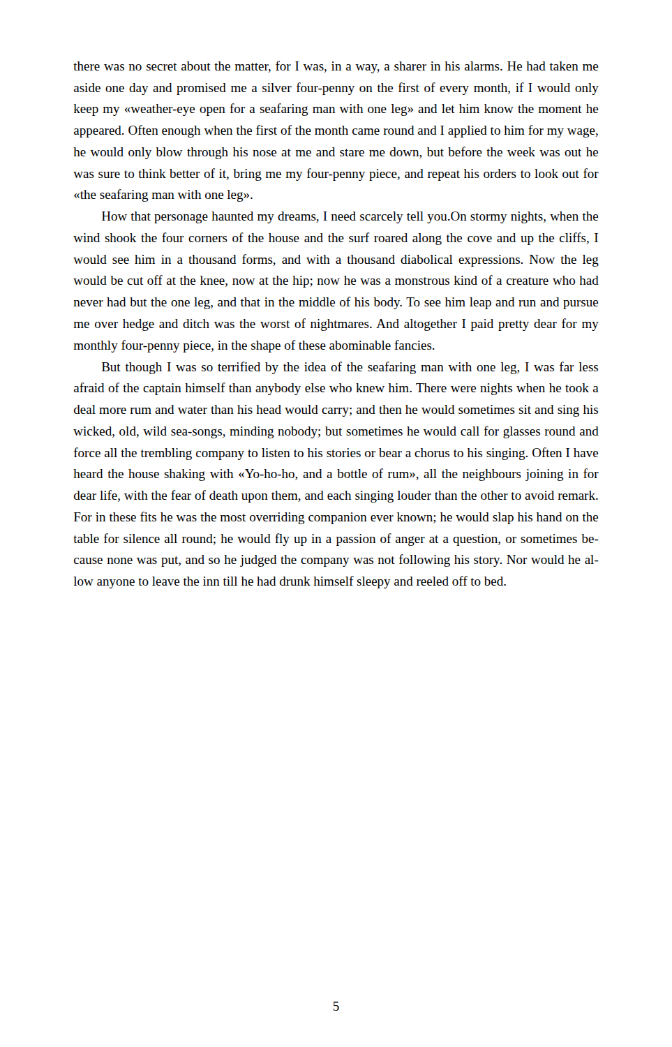there was no secret about the matter, for I was, in a way, a sharer in his alarms. He had taken me aside one day and promised me a silver four-penny on the first of every month, if I would only keep my «weather-eye open for a seafaring man with one leg» and let him know the moment he appeared. Often enough when the first of the month came round and I applied to him for my wage, he would only blow through his nose at me and stare me down, but before the week was out he was sure to think better of it, bring me my four-penny piece, and repeat his orders to look out for «the seafaring man with one leg».
How that personage haunted my dreams, I need scarcely tell you.On stormy nights, when the wind shook the four corners of the house and the surf roared along the cove and up the cliffs, I would see him in a thousand forms, and with a thousand diabolical expressions. Now the leg would be cut off at the knee, now at the hip; now he was a monstrous kind of a creature who had never had but the one leg, and that in the middle of his body. To see him leap and run and pursue me over hedge and ditch was the worst of nightmares. And altogether I paid pretty dear for my monthly four-penny piece, in the shape of these abominable fancies.
But though I was so terrified by the idea of the seafaring man with one leg, I was far less afraid of the captain himself than anybody else who knew him. There were nights when he took a deal more rum and water than his head would carry; and then he would sometimes sit and sing his wicked, old, wild sea-songs, minding nobody; but sometimes he would call for glasses round and force all the trembling company to listen to his stories or bear a chorus to his singing. Often I have heard the house shaking with «Yo-ho-ho, and a bottle of rum», all the neighbours joining in for dear life, with the fear of death upon them, and each singing louder than the other to avoid remark. For in these fits he was the most overriding companion ever known; he would slap his hand on the table for silence all round; he would fly up in a passion of anger at a question, or sometimes because none was put, and so he judged the company was not following his story. Nor would he allow anyone to leave the inn till he had drunk himself sleepy and reeled off to bed.
5